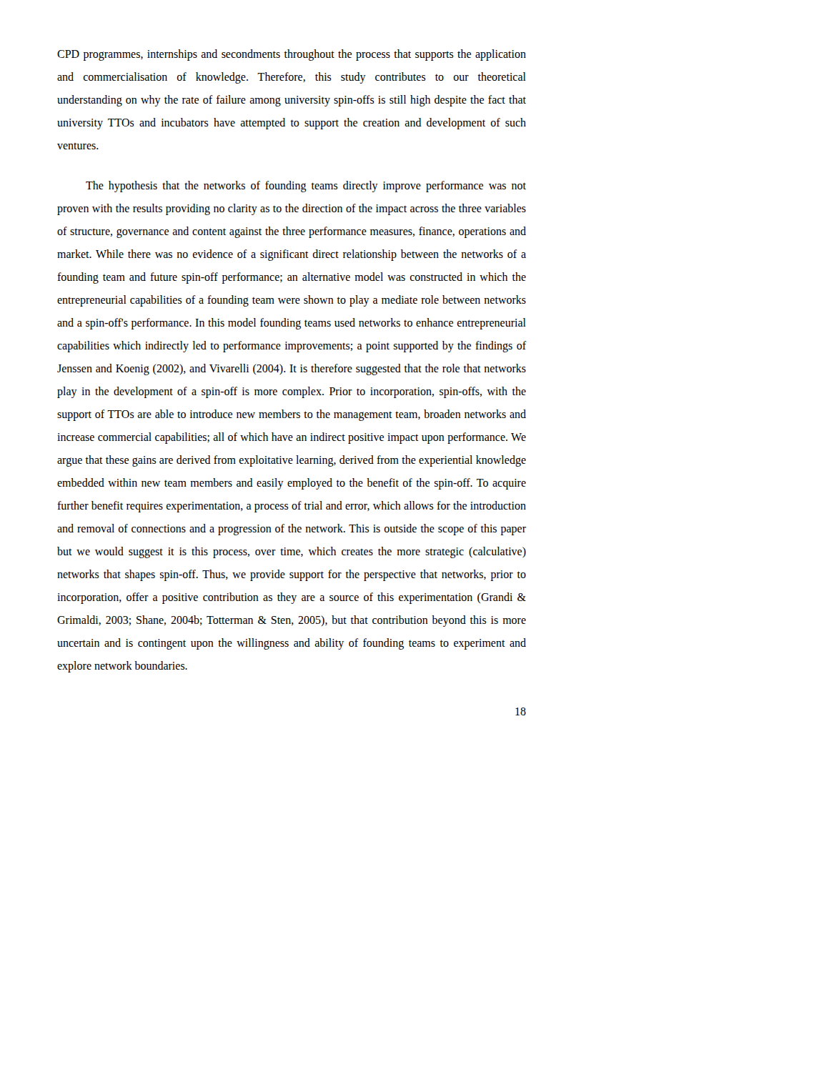CPD programmes, internships and secondments throughout the process that supports the application and commercialisation of knowledge. Therefore, this study contributes to our theoretical understanding on why the rate of failure among university spin-offs is still high despite the fact that university TTOs and incubators have attempted to support the creation and development of such ventures.
The hypothesis that the networks of founding teams directly improve performance was not proven with the results providing no clarity as to the direction of the impact across the three variables of structure, governance and content against the three performance measures, finance, operations and market. While there was no evidence of a significant direct relationship between the networks of a founding team and future spin-off performance; an alternative model was constructed in which the entrepreneurial capabilities of a founding team were shown to play a mediate role between networks and a spin-off's performance. In this model founding teams used networks to enhance entrepreneurial capabilities which indirectly led to performance improvements; a point supported by the findings of Jenssen and Koenig (2002), and Vivarelli (2004). It is therefore suggested that the role that networks play in the development of a spin-off is more complex. Prior to incorporation, spin-offs, with the support of TTOs are able to introduce new members to the management team, broaden networks and increase commercial capabilities; all of which have an indirect positive impact upon performance. We argue that these gains are derived from exploitative learning, derived from the experiential knowledge embedded within new team members and easily employed to the benefit of the spin-off. To acquire further benefit requires experimentation, a process of trial and error, which allows for the introduction and removal of connections and a progression of the network. This is outside the scope of this paper but we would suggest it is this process, over time, which creates the more strategic (calculative) networks that shapes spin-off. Thus, we provide support for the perspective that networks, prior to incorporation, offer a positive contribution as they are a source of this experimentation (Grandi & Grimaldi, 2003; Shane, 2004b; Totterman & Sten, 2005), but that contribution beyond this is more uncertain and is contingent upon the willingness and ability of founding teams to experiment and explore network boundaries.
18